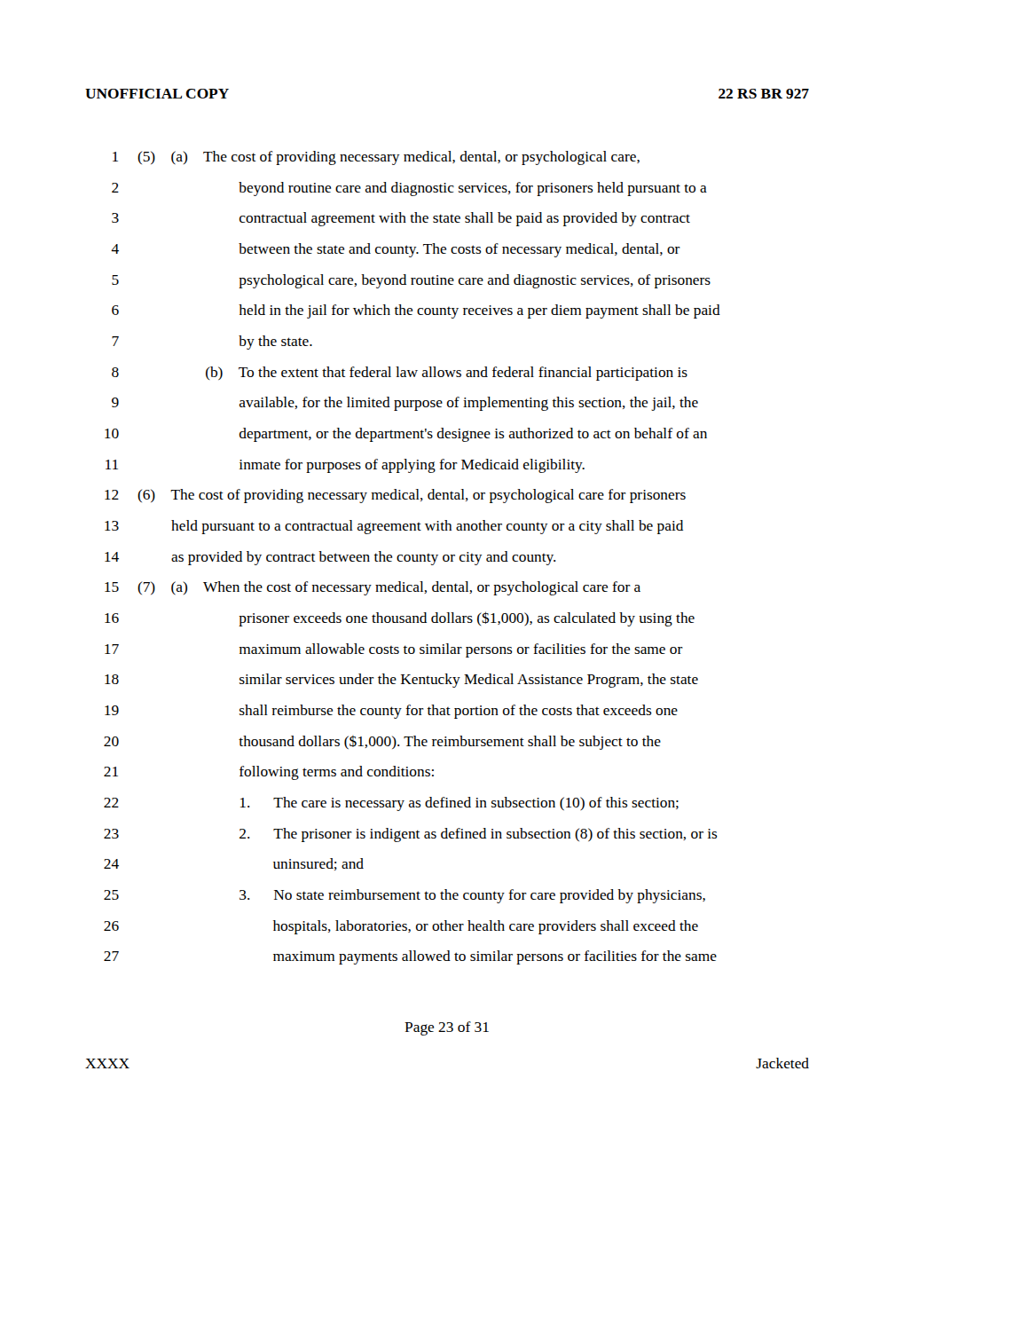Unofficial Copy 22 RS BR 927
1(5) (a) The cost of providing necessary medical, dental, or psychological care,
2 beyond routine care and diagnostic services, for prisoners held pursuant to a
3 contractual agreement with the state shall be paid as provided by contract
4 between the state and county. The costs of necessary medical, dental, or
5 psychological care, beyond routine care and diagnostic services, of prisoners
6 held in the jail for which the county receives a per diem payment shall be paid
7 by the state.
8(b) To the extent that federal law allows and federal financial participation is
9 available, for the limited purpose of implementing this section, the jail, the
10 department, or the department's designee is authorized to act on behalf of an
11 inmate for purposes of applying for Medicaid eligibility.
12(6) The cost of providing necessary medical, dental, or psychological care for prisoners
13 held pursuant to a contractual agreement with another county or a city shall be paid
14 as provided by contract between the county or city and county.
15(7) (a) When the cost of necessary medical, dental, or psychological care for a
16 prisoner exceeds one thousand dollars ($1,000), as calculated by using the
17 maximum allowable costs to similar persons or facilities for the same or
18 similar services under the Kentucky Medical Assistance Program, the state
19 shall reimburse the county for that portion of the costs that exceeds one
20 thousand dollars ($1,000). The reimbursement shall be subject to the
21 following terms and conditions:
221. The care is necessary as defined in subsection (10) of this section;
232. The prisoner is indigent as defined in subsection (8) of this section, or is
24 uninsured; and
253. No state reimbursement to the county for care provided by physicians,
26 hospitals, laboratories, or other health care providers shall exceed the
27 maximum payments allowed to similar persons or facilities for the same
Page 23 of 31
XXXX Jacketed